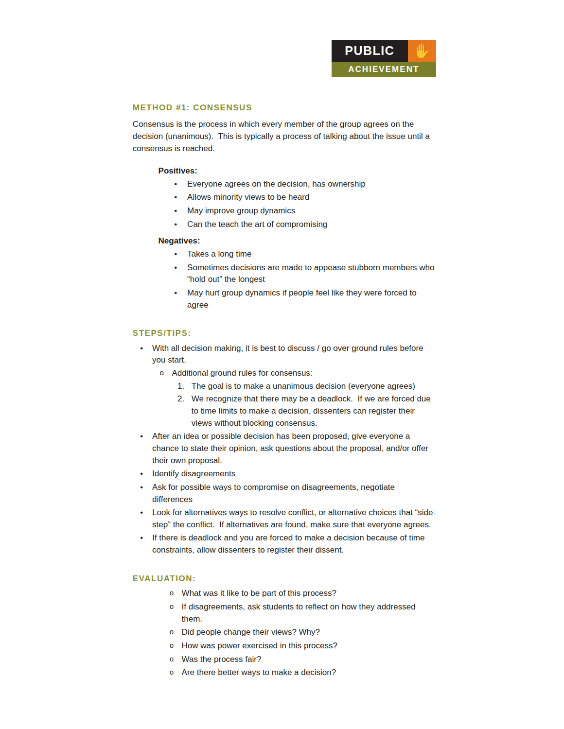PUBLIC
✋
ACHIEVEMENT
Method #1: Consensus
Consensus is the process in which every member of the group agrees on the decision (unanimous). This is typically a process of talking about the issue until a consensus is reached.
Positives:
Everyone agrees on the decision, has ownership
Allows minority views to be heard
May improve group dynamics
Can the teach the art of compromising
Negatives:
Takes a long time
Sometimes decisions are made to appease stubborn members who “hold out” the longest
May hurt group dynamics if people feel like they were forced to agree
Steps/Tips:
With all decision making, it is best to discuss / go over ground rules before you start.
Additional ground rules for consensus:
The goal is to make a unanimous decision (everyone agrees)
We recognize that there may be a deadlock. If we are forced due to time limits to make a decision, dissenters can register their views without blocking consensus.
After an idea or possible decision has been proposed, give everyone a chance to state their opinion, ask questions about the proposal, and/or offer their own proposal.
Identify disagreements
Ask for possible ways to compromise on disagreements, negotiate differences
Look for alternatives ways to resolve conflict, or alternative choices that “side-step” the conflict. If alternatives are found, make sure that everyone agrees.
If there is deadlock and you are forced to make a decision because of time constraints, allow dissenters to register their dissent.
Evaluation:
What was it like to be part of this process?
If disagreements, ask students to reflect on how they addressed them.
Did people change their views? Why?
How was power exercised in this process?
Was the process fair?
Are there better ways to make a decision?